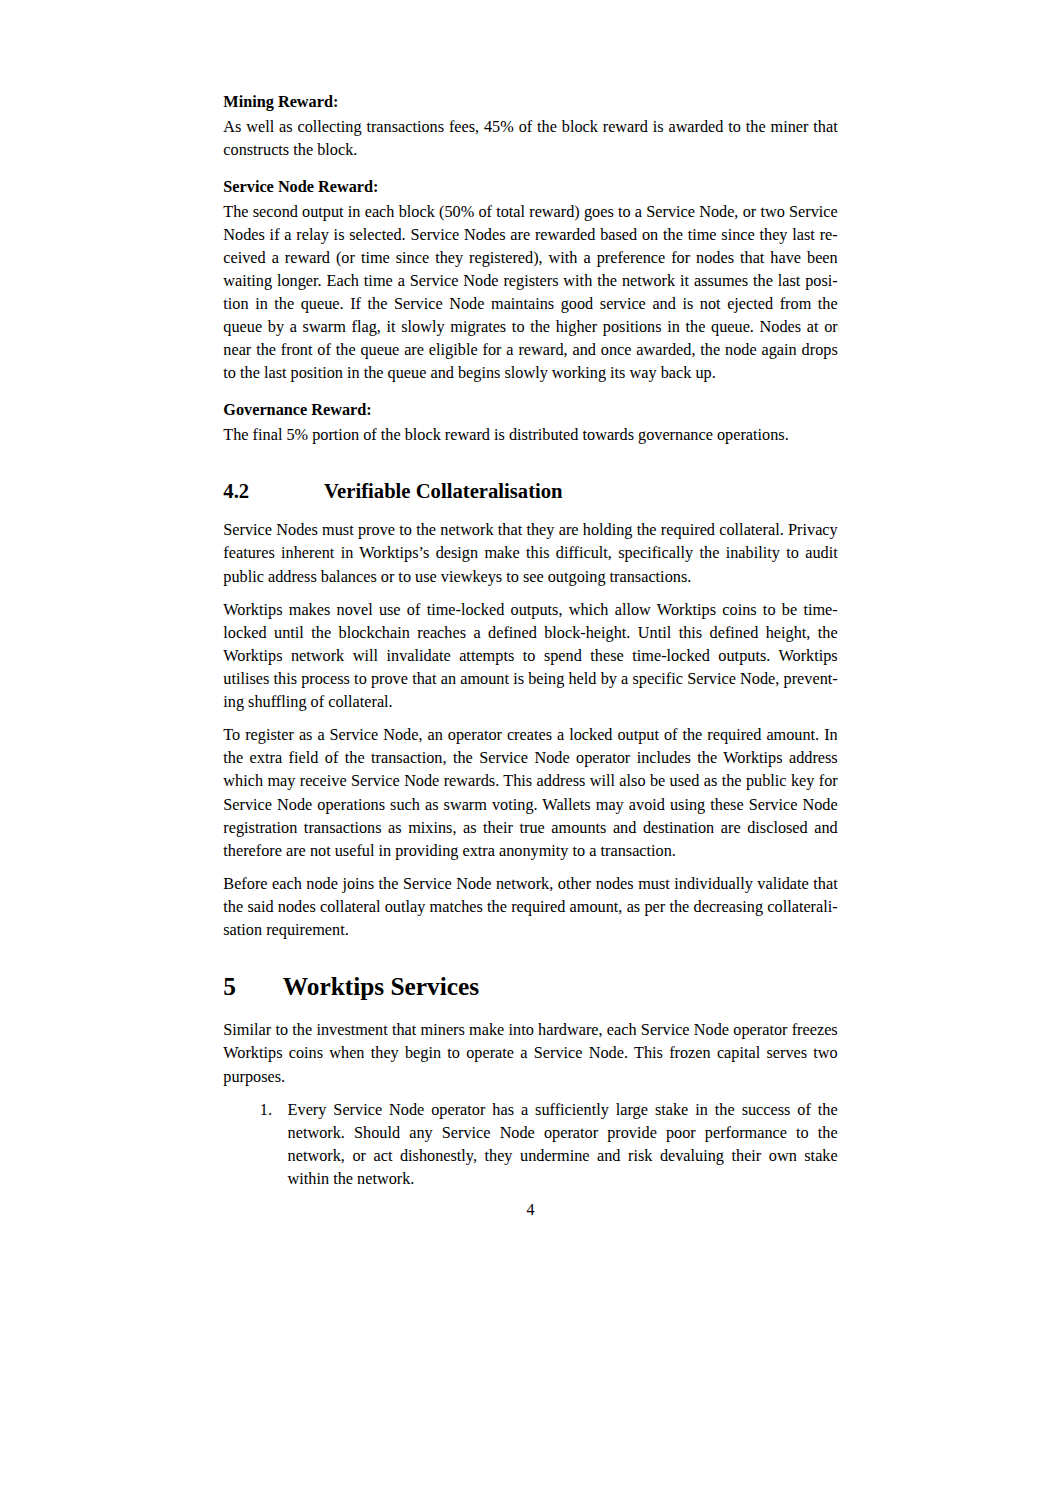Mining Reward:
As well as collecting transactions fees, 45% of the block reward is awarded to the miner that constructs the block.
Service Node Reward:
The second output in each block (50% of total reward) goes to a Service Node, or two Service Nodes if a relay is selected. Service Nodes are rewarded based on the time since they last received a reward (or time since they registered), with a preference for nodes that have been waiting longer. Each time a Service Node registers with the network it assumes the last position in the queue. If the Service Node maintains good service and is not ejected from the queue by a swarm flag, it slowly migrates to the higher positions in the queue. Nodes at or near the front of the queue are eligible for a reward, and once awarded, the node again drops to the last position in the queue and begins slowly working its way back up.
Governance Reward:
The final 5% portion of the block reward is distributed towards governance operations.
4.2 Verifiable Collateralisation
Service Nodes must prove to the network that they are holding the required collateral. Privacy features inherent in Worktips’s design make this difficult, specifically the inability to audit public address balances or to use viewkeys to see outgoing transactions.
Worktips makes novel use of time-locked outputs, which allow Worktips coins to be time-locked until the blockchain reaches a defined block-height. Until this defined height, the Worktips network will invalidate attempts to spend these time-locked outputs. Worktips utilises this process to prove that an amount is being held by a specific Service Node, preventing shuffling of collateral.
To register as a Service Node, an operator creates a locked output of the required amount. In the extra field of the transaction, the Service Node operator includes the Worktips address which may receive Service Node rewards. This address will also be used as the public key for Service Node operations such as swarm voting. Wallets may avoid using these Service Node registration transactions as mixins, as their true amounts and destination are disclosed and therefore are not useful in providing extra anonymity to a transaction.
Before each node joins the Service Node network, other nodes must individually validate that the said nodes collateral outlay matches the required amount, as per the decreasing collateralisation requirement.
5 Worktips Services
Similar to the investment that miners make into hardware, each Service Node operator freezes Worktips coins when they begin to operate a Service Node. This frozen capital serves two purposes.
Every Service Node operator has a sufficiently large stake in the success of the network. Should any Service Node operator provide poor performance to the network, or act dishonestly, they undermine and risk devaluing their own stake within the network.
4